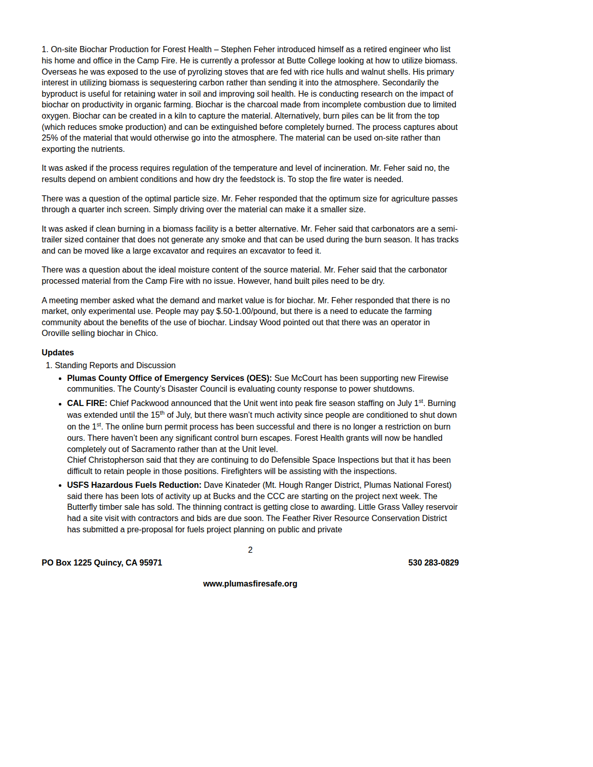1. On-site Biochar Production for Forest Health – Stephen Feher introduced himself as a retired engineer who list his home and office in the Camp Fire. He is currently a professor at Butte College looking at how to utilize biomass. Overseas he was exposed to the use of pyrolizing stoves that are fed with rice hulls and walnut shells. His primary interest in utilizing biomass is sequestering carbon rather than sending it into the atmosphere. Secondarily the byproduct is useful for retaining water in soil and improving soil health. He is conducting research on the impact of biochar on productivity in organic farming. Biochar is the charcoal made from incomplete combustion due to limited oxygen. Biochar can be created in a kiln to capture the material. Alternatively, burn piles can be lit from the top (which reduces smoke production) and can be extinguished before completely burned. The process captures about 25% of the material that would otherwise go into the atmosphere. The material can be used on-site rather than exporting the nutrients.
It was asked if the process requires regulation of the temperature and level of incineration. Mr. Feher said no, the results depend on ambient conditions and how dry the feedstock is. To stop the fire water is needed.
There was a question of the optimal particle size. Mr. Feher responded that the optimum size for agriculture passes through a quarter inch screen. Simply driving over the material can make it a smaller size.
It was asked if clean burning in a biomass facility is a better alternative. Mr. Feher said that carbonators are a semi-trailer sized container that does not generate any smoke and that can be used during the burn season. It has tracks and can be moved like a large excavator and requires an excavator to feed it.
There was a question about the ideal moisture content of the source material. Mr. Feher said that the carbonator processed material from the Camp Fire with no issue. However, hand built piles need to be dry.
A meeting member asked what the demand and market value is for biochar. Mr. Feher responded that there is no market, only experimental use. People may pay $.50-1.00/pound, but there is a need to educate the farming community about the benefits of the use of biochar. Lindsay Wood pointed out that there was an operator in Oroville selling biochar in Chico.
Updates
Standing Reports and Discussion
Plumas County Office of Emergency Services (OES): Sue McCourt has been supporting new Firewise communities. The County’s Disaster Council is evaluating county response to power shutdowns.
CAL FIRE: Chief Packwood announced that the Unit went into peak fire season staffing on July 1st. Burning was extended until the 15th of July, but there wasn’t much activity since people are conditioned to shut down on the 1st. The online burn permit process has been successful and there is no longer a restriction on burn ours. There haven’t been any significant control burn escapes. Forest Health grants will now be handled completely out of Sacramento rather than at the Unit level.
Chief Christopherson said that they are continuing to do Defensible Space Inspections but that it has been difficult to retain people in those positions. Firefighters will be assisting with the inspections.
USFS Hazardous Fuels Reduction: Dave Kinateder (Mt. Hough Ranger District, Plumas National Forest) said there has been lots of activity up at Bucks and the CCC are starting on the project next week. The Butterfly timber sale has sold. The thinning contract is getting close to awarding. Little Grass Valley reservoir had a site visit with contractors and bids are due soon. The Feather River Resource Conservation District has submitted a pre-proposal for fuels project planning on public and private
2
PO Box 1225 Quincy, CA 95971 530 283-0829
www.plumasfiresafe.org